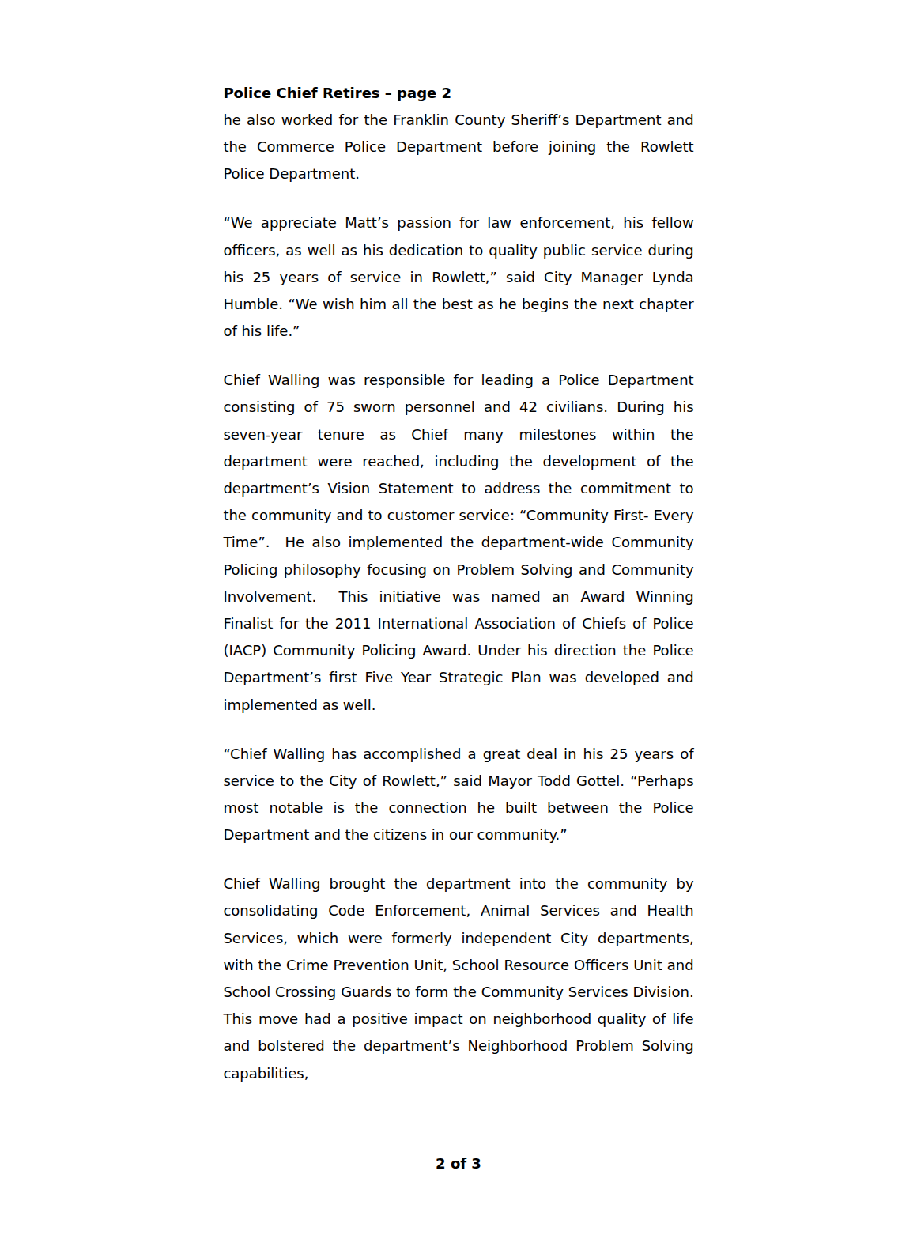Police Chief Retires – page 2
he also worked for the Franklin County Sheriff’s Department and the Commerce Police Department before joining the Rowlett Police Department.
“We appreciate Matt’s passion for law enforcement, his fellow officers, as well as his dedication to quality public service during his 25 years of service in Rowlett,” said City Manager Lynda Humble. “We wish him all the best as he begins the next chapter of his life.”
Chief Walling was responsible for leading a Police Department consisting of 75 sworn personnel and 42 civilians. During his seven-year tenure as Chief many milestones within the department were reached, including the development of the department’s Vision Statement to address the commitment to the community and to customer service: “Community First- Every Time”. He also implemented the department-wide Community Policing philosophy focusing on Problem Solving and Community Involvement. This initiative was named an Award Winning Finalist for the 2011 International Association of Chiefs of Police (IACP) Community Policing Award. Under his direction the Police Department’s first Five Year Strategic Plan was developed and implemented as well.
“Chief Walling has accomplished a great deal in his 25 years of service to the City of Rowlett,” said Mayor Todd Gottel. “Perhaps most notable is the connection he built between the Police Department and the citizens in our community.”
Chief Walling brought the department into the community by consolidating Code Enforcement, Animal Services and Health Services, which were formerly independent City departments, with the Crime Prevention Unit, School Resource Officers Unit and School Crossing Guards to form the Community Services Division. This move had a positive impact on neighborhood quality of life and bolstered the department’s Neighborhood Problem Solving capabilities,
2 of 3